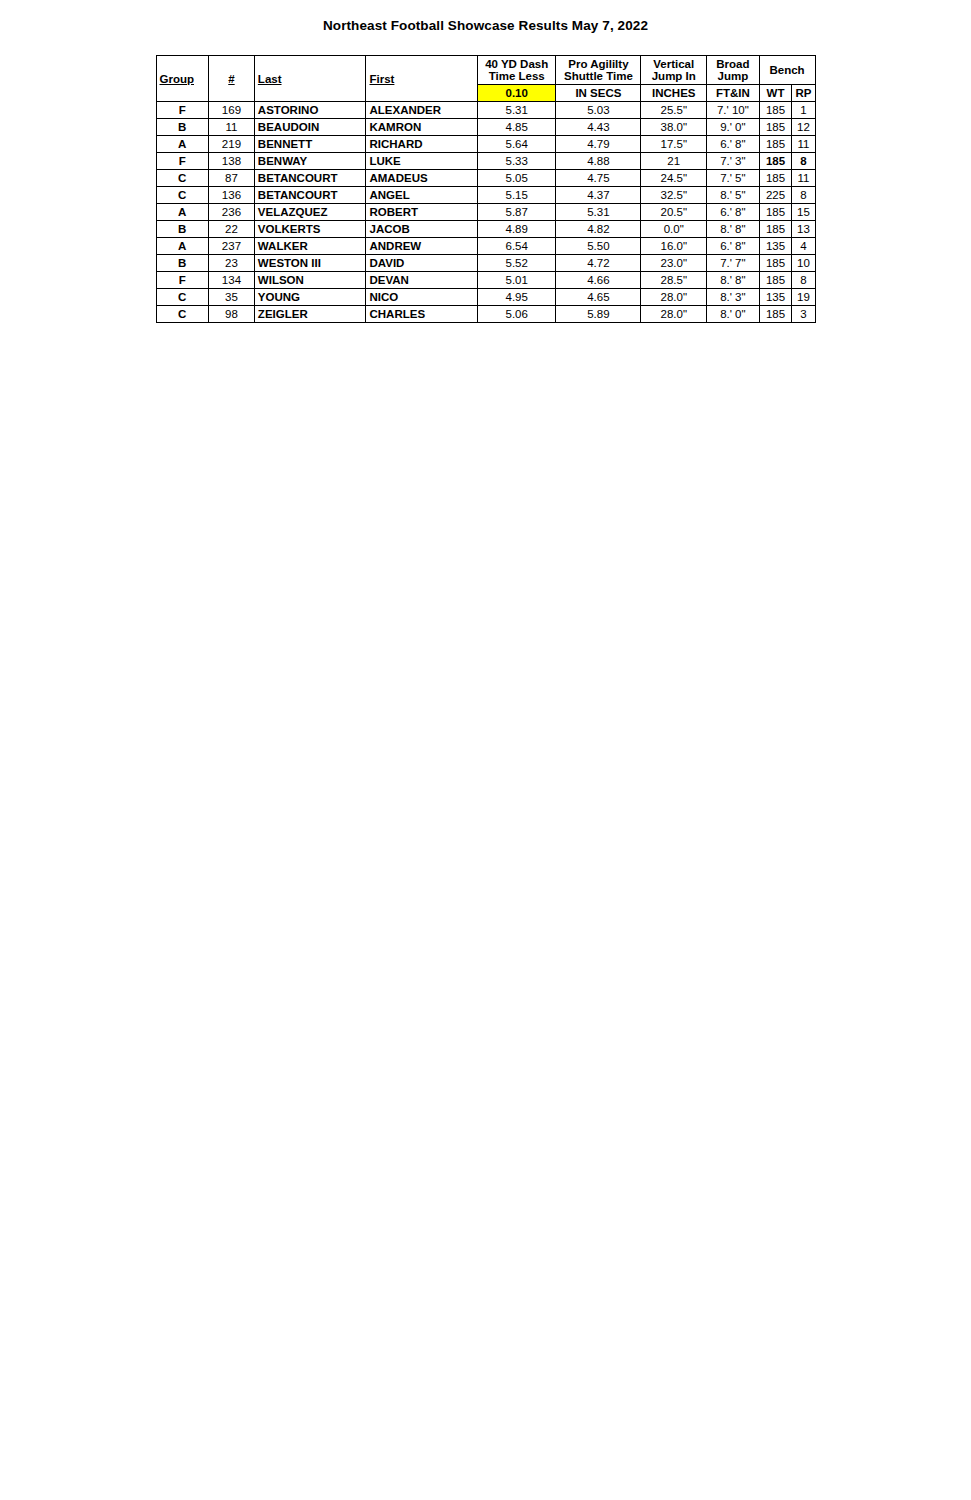Northeast Football Showcase Results May 7, 2022
| Group | # | Last | First | 40 YD Dash Time Less | Pro Agililty Shuttle Time | Vertical Jump In | Broad Jump | Bench |
| --- | --- | --- | --- | --- | --- | --- | --- | --- |
| 0.10 | IN SECS | INCHES | FT&IN | WT | RP |
| F | 169 | ASTORINO | ALEXANDER | 5.31 | 5.03 | 25.5" | 7.' 10" | 185 | 1 |
| B | 11 | BEAUDOIN | KAMRON | 4.85 | 4.43 | 38.0" | 9.' 0" | 185 | 12 |
| A | 219 | BENNETT | RICHARD | 5.64 | 4.79 | 17.5" | 6.' 8" | 185 | 11 |
| F | 138 | BENWAY | LUKE | 5.33 | 4.88 | 21 | 7.' 3" | 185 | 8 |
| C | 87 | BETANCOURT | AMADEUS | 5.05 | 4.75 | 24.5" | 7.' 5" | 185 | 11 |
| C | 136 | BETANCOURT | ANGEL | 5.15 | 4.37 | 32.5" | 8.' 5" | 225 | 8 |
| A | 236 | VELAZQUEZ | ROBERT | 5.87 | 5.31 | 20.5" | 6.' 8" | 185 | 15 |
| B | 22 | VOLKERTS | JACOB | 4.89 | 4.82 | 0.0" | 8.' 8" | 185 | 13 |
| A | 237 | WALKER | ANDREW | 6.54 | 5.50 | 16.0" | 6.' 8" | 135 | 4 |
| B | 23 | WESTON III | DAVID | 5.52 | 4.72 | 23.0" | 7.' 7" | 185 | 10 |
| F | 134 | WILSON | DEVAN | 5.01 | 4.66 | 28.5" | 8.' 8" | 185 | 8 |
| C | 35 | YOUNG | NICO | 4.95 | 4.65 | 28.0" | 8.' 3" | 135 | 19 |
| C | 98 | ZEIGLER | CHARLES | 5.06 | 5.89 | 28.0" | 8.' 0" | 185 | 3 |